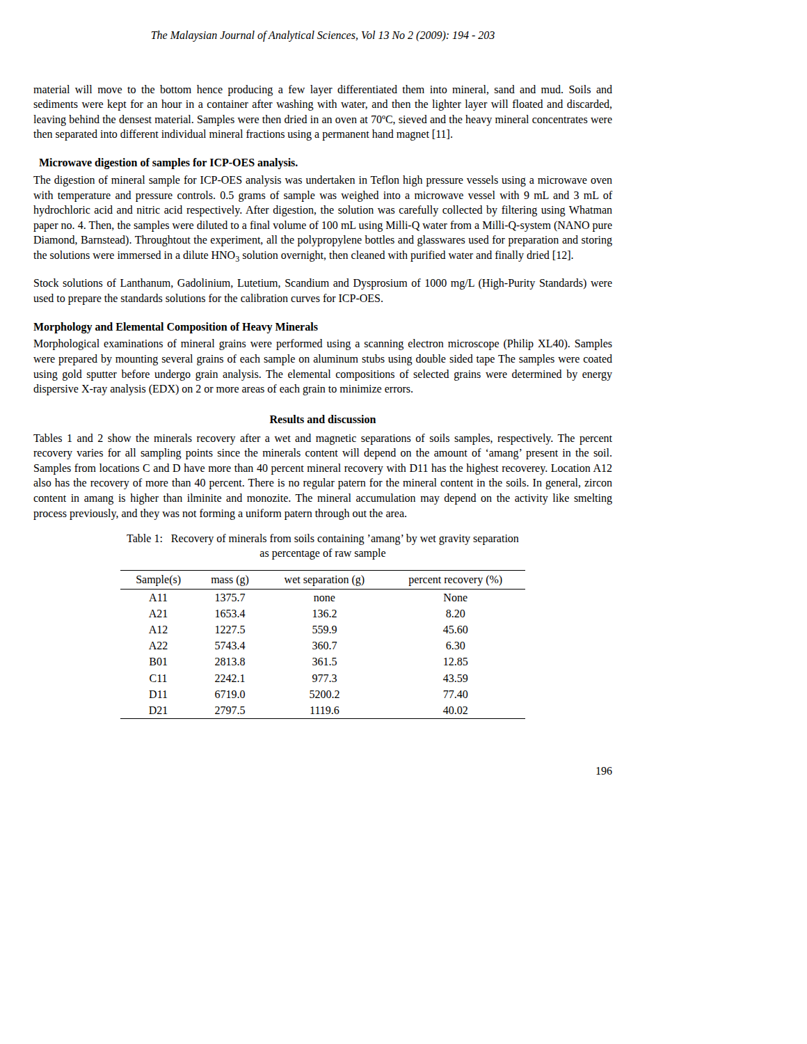The Malaysian Journal of Analytical Sciences, Vol 13 No 2 (2009): 194 - 203
material will move to the bottom hence producing a few layer differentiated them into mineral, sand and mud. Soils and sediments were kept for an hour in a container after washing with water, and then the lighter layer will floated and discarded, leaving behind the densest material. Samples were then dried in an oven at 70ºC, sieved and the heavy mineral concentrates were then separated into different individual mineral fractions using a permanent hand magnet [11].
Microwave digestion of samples for ICP-OES analysis.
The digestion of mineral sample for ICP-OES analysis was undertaken in Teflon high pressure vessels using a microwave oven with temperature and pressure controls. 0.5 grams of sample was weighed into a microwave vessel with 9 mL and 3 mL of hydrochloric acid and nitric acid respectively. After digestion, the solution was carefully collected by filtering using Whatman paper no. 4. Then, the samples were diluted to a final volume of 100 mL using Milli-Q water from a Milli-Q-system (NANO pure Diamond, Barnstead). Throughtout the experiment, all the polypropylene bottles and glasswares used for preparation and storing the solutions were immersed in a dilute HNO3 solution overnight, then cleaned with purified water and finally dried [12].
Stock solutions of Lanthanum, Gadolinium, Lutetium, Scandium and Dysprosium of 1000 mg/L (High-Purity Standards) were used to prepare the standards solutions for the calibration curves for ICP-OES.
Morphology and Elemental Composition of Heavy Minerals
Morphological examinations of mineral grains were performed using a scanning electron microscope (Philip XL40). Samples were prepared by mounting several grains of each sample on aluminum stubs using double sided tape The samples were coated using gold sputter before undergo grain analysis. The elemental compositions of selected grains were determined by energy dispersive X-ray analysis (EDX) on 2 or more areas of each grain to minimize errors.
Results and discussion
Tables 1 and 2 show the minerals recovery after a wet and magnetic separations of soils samples, respectively. The percent recovery varies for all sampling points since the minerals content will depend on the amount of ‘amang’ present in the soil. Samples from locations C and D have more than 40 percent mineral recovery with D11 has the highest recoverey. Location A12 also has the recovery of more than 40 percent. There is no regular patern for the mineral content in the soils. In general, zircon content in amang is higher than ilminite and monozite. The mineral accumulation may depend on the activity like smelting process previously, and they was not forming a uniform patern through out the area.
Table 1: Recovery of minerals from soils containing ’amang’ by wet gravity separation as percentage of raw sample
| Sample(s) | mass (g) | wet separation (g) | percent recovery (%) |
| --- | --- | --- | --- |
| A11 | 1375.7 | none | None |
| A21 | 1653.4 | 136.2 | 8.20 |
| A12 | 1227.5 | 559.9 | 45.60 |
| A22 | 5743.4 | 360.7 | 6.30 |
| B01 | 2813.8 | 361.5 | 12.85 |
| C11 | 2242.1 | 977.3 | 43.59 |
| D11 | 6719.0 | 5200.2 | 77.40 |
| D21 | 2797.5 | 1119.6 | 40.02 |
196